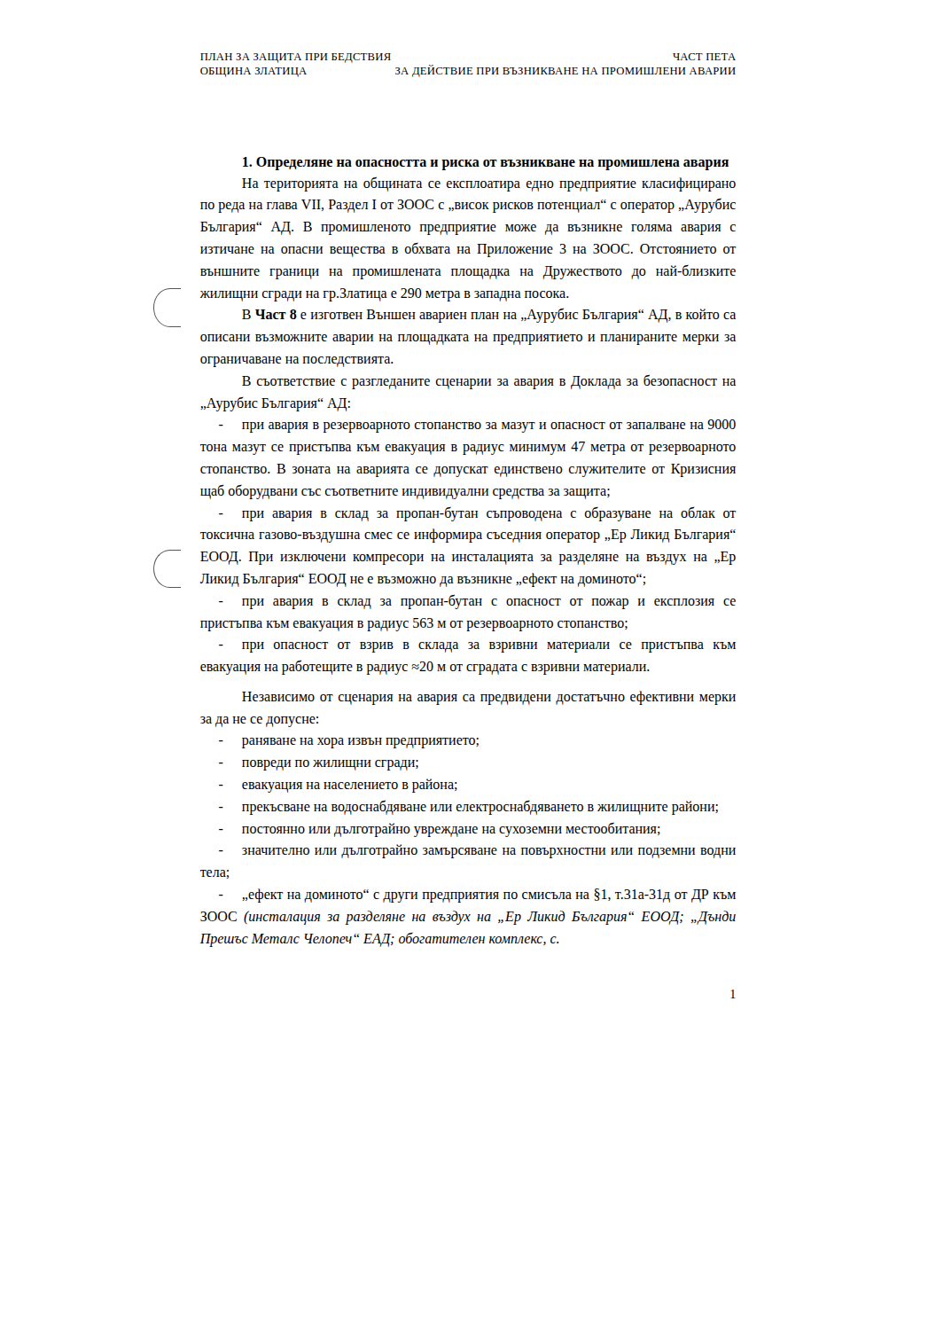ПЛАН ЗА ЗАЩИТА ПРИ БЕДСТВИЯ
ОБЩИНА ЗЛАТИЦА
ЧАСТ ПЕТА
ЗА ДЕЙСТВИЕ ПРИ ВЪЗНИКВАНЕ НА ПРОМИШЛЕНИ АВАРИИ
1. Определяне на опасността и риска от възникване на промишлена авария
На територията на общината се експлоатира едно предприятие класифицирано по реда на глава VII, Раздел I от ЗООС с „висок рисков потенциал“ с оператор „Аурубис България“ АД. В промишленото предприятие може да възникне голяма авария с изтичане на опасни вещества в обхвата на Приложение 3 на ЗООС. Отстоянието от външните граници на промишлената площадка на Дружеството до най-близките жилищни сгради на гр.Златица е 290 метра в западна посока.
В Част 8 е изготвен Външен авариен план на „Аурубис България“ АД, в който са описани възможните аварии на площадката на предприятието и планираните мерки за ограничаване на последствията.
В съответствие с разгледаните сценарии за авария в Доклада за безопасност на „Аурубис България“ АД:
при авария в резервоарното стопанство за мазут и опасност от запалване на 9000 тона мазут се пристъпва към евакуация в радиус минимум 47 метра от резервоарното стопанство. В зоната на аварията се допускат единствено служителите от Кризисния щаб оборудвани със съответните индивидуални средства за защита;
при авария в склад за пропан-бутан съпроводена с образуване на облак от токсична газово-въздушна смес се информира съседния оператор „Ер Ликид България“ ЕООД. При изключени компресори на инсталацията за разделяне на въздух на „Ер Ликид България“ ЕООД не е възможно да възникне „ефект на доминото“;
при авария в склад за пропан-бутан с опасност от пожар и експлозия се пристъпва към евакуация в радиус 563 м от резервоарното стопанство;
при опасност от взрив в склада за взривни материали се пристъпва към евакуация на работещите в радиус ≈20 м от сградата с взривни материали.
Независимо от сценария на авария са предвидени достатъчно ефективни мерки за да не се допусне:
раняване на хора извън предприятието;
повреди по жилищни сгради;
евакуация на населението в района;
прекъсване на водоснабдяване или електроснабдяването в жилищните райони;
постоянно или дълготрайно увреждане на сухоземни местообитания;
значително или дълготрайно замърсяване на повърхностни или подземни водни тела;
„ефект на доминото“ с други предприятия по смисъла на §1, т.31а-31д от ДР към ЗООС (инсталация за разделяне на въздух на „Ер Ликид България“ ЕООД; „Дънди Прешъс Металс Челопеч“ ЕАД; обогатителен комплекс, с.
1